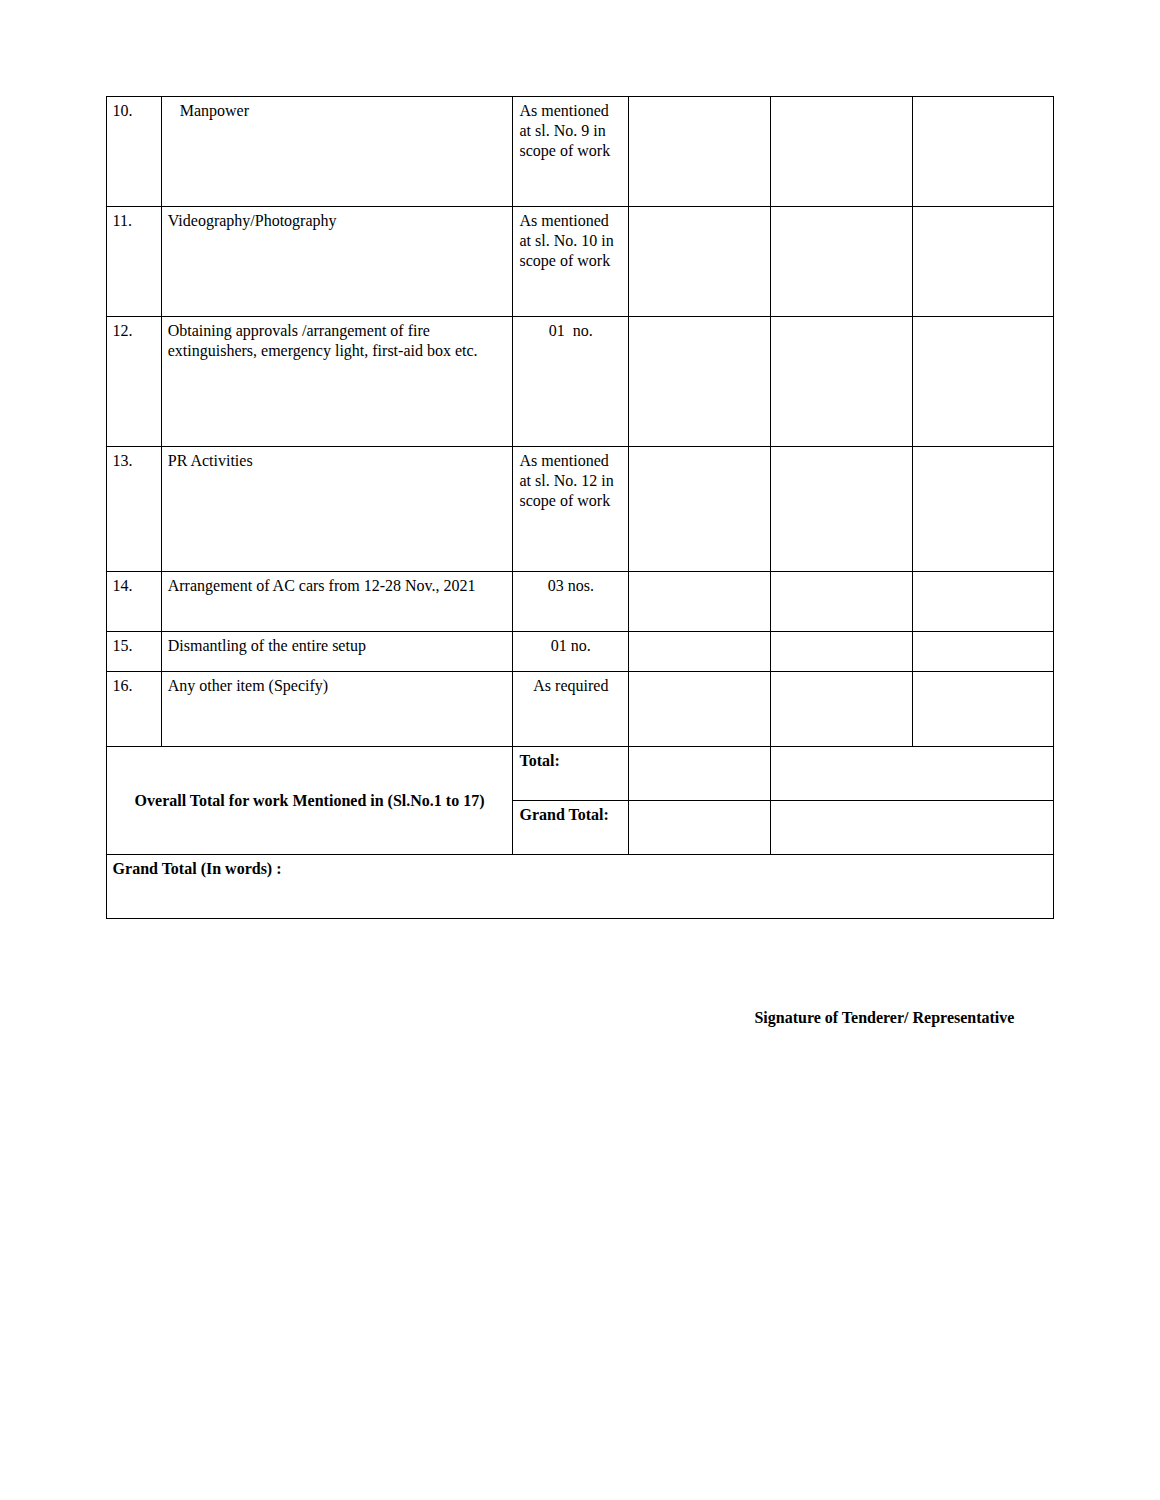| 10. | Manpower | As mentioned at sl. No. 9 in scope of work | | | |
| 11. | Videography/Photography | As mentioned at sl. No. 10 in scope of work | | | |
| 12. | Obtaining approvals /arrangement of fire extinguishers, emergency light, first-aid box etc. | 01 no. | | | |
| 13. | PR Activities | As mentioned at sl. No. 12 in scope of work | | | |
| 14. | Arrangement of AC cars from 12-28 Nov., 2021 | 03 nos. | | | |
| 15. | Dismantling of the entire setup | 01 no. | | | |
| 16. | Any other item (Specify) | As required | | | |
| Overall Total for work Mentioned in (Sl.No.1 to 17) | Total: | | |
| Grand Total: | | |
| Grand Total (In words) : |
Signature of Tenderer/ Representative